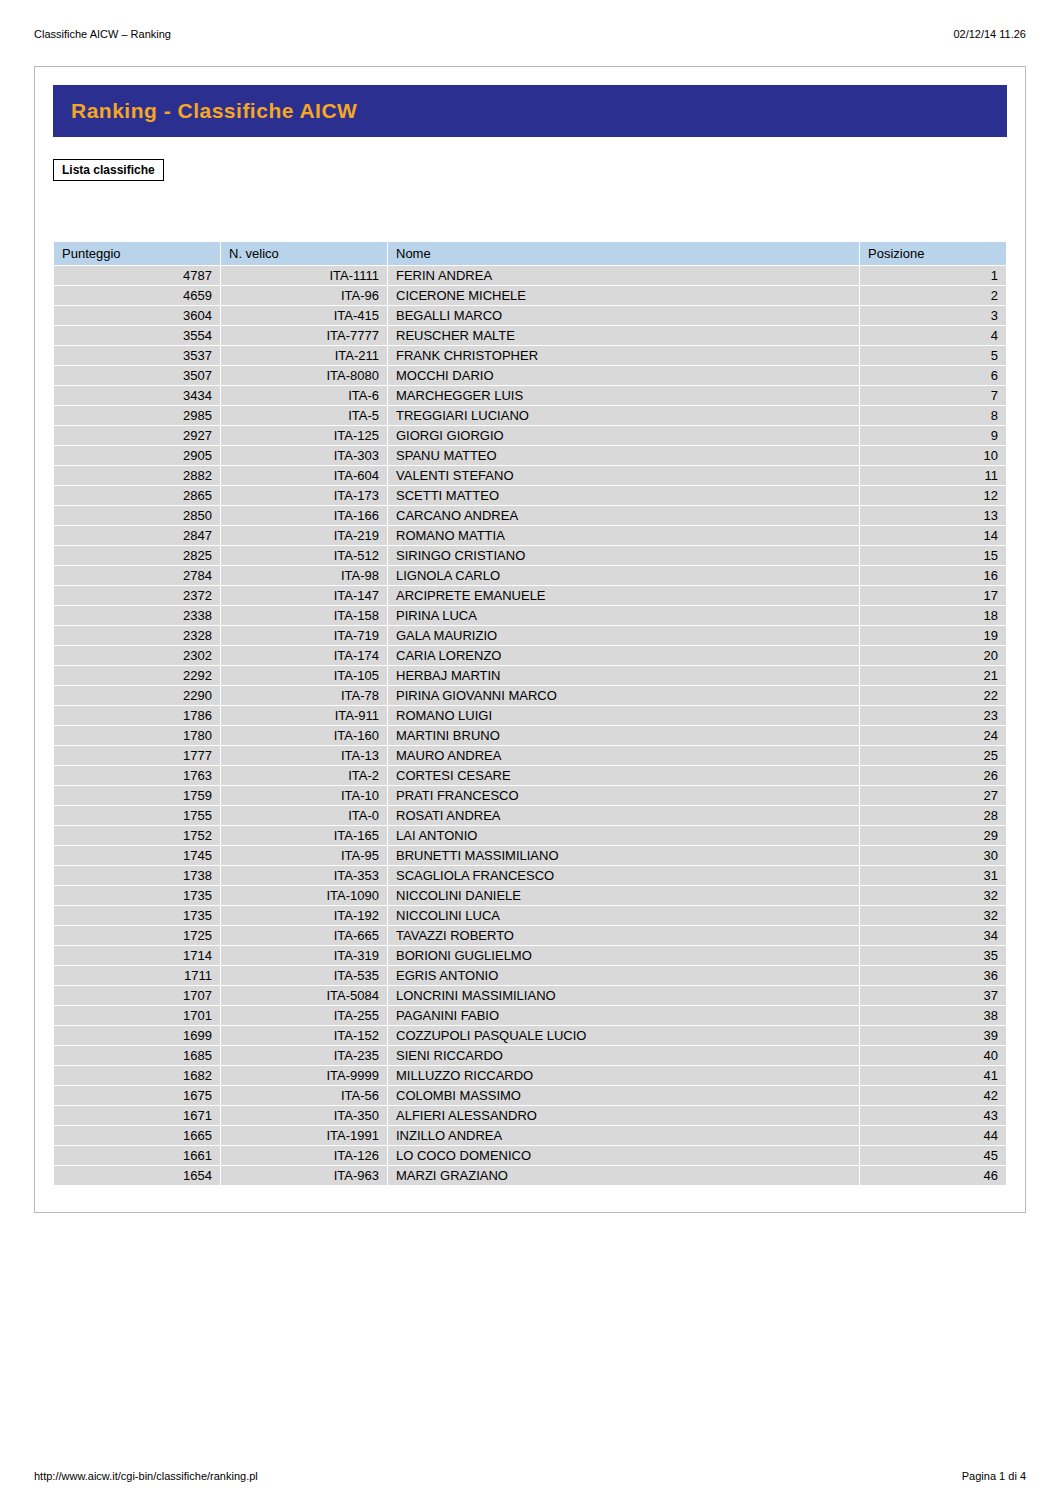Classifiche AICW – Ranking 02/12/14 11.26
Ranking - Classifiche AICW
Lista classifiche
| Punteggio | N. velico | Nome | Posizione |
| --- | --- | --- | --- |
| 4787 | ITA-1111 | FERIN ANDREA | 1 |
| 4659 | ITA-96 | CICERONE MICHELE | 2 |
| 3604 | ITA-415 | BEGALLI MARCO | 3 |
| 3554 | ITA-7777 | REUSCHER MALTE | 4 |
| 3537 | ITA-211 | FRANK CHRISTOPHER | 5 |
| 3507 | ITA-8080 | MOCCHI DARIO | 6 |
| 3434 | ITA-6 | MARCHEGGER LUIS | 7 |
| 2985 | ITA-5 | TREGGIARI LUCIANO | 8 |
| 2927 | ITA-125 | GIORGI GIORGIO | 9 |
| 2905 | ITA-303 | SPANU MATTEO | 10 |
| 2882 | ITA-604 | VALENTI STEFANO | 11 |
| 2865 | ITA-173 | SCETTI MATTEO | 12 |
| 2850 | ITA-166 | CARCANO ANDREA | 13 |
| 2847 | ITA-219 | ROMANO MATTIA | 14 |
| 2825 | ITA-512 | SIRINGO CRISTIANO | 15 |
| 2784 | ITA-98 | LIGNOLA CARLO | 16 |
| 2372 | ITA-147 | ARCIPRETE EMANUELE | 17 |
| 2338 | ITA-158 | PIRINA LUCA | 18 |
| 2328 | ITA-719 | GALA MAURIZIO | 19 |
| 2302 | ITA-174 | CARIA LORENZO | 20 |
| 2292 | ITA-105 | HERBAJ MARTIN | 21 |
| 2290 | ITA-78 | PIRINA GIOVANNI MARCO | 22 |
| 1786 | ITA-911 | ROMANO LUIGI | 23 |
| 1780 | ITA-160 | MARTINI BRUNO | 24 |
| 1777 | ITA-13 | MAURO ANDREA | 25 |
| 1763 | ITA-2 | CORTESI CESARE | 26 |
| 1759 | ITA-10 | PRATI FRANCESCO | 27 |
| 1755 | ITA-0 | ROSATI ANDREA | 28 |
| 1752 | ITA-165 | LAI ANTONIO | 29 |
| 1745 | ITA-95 | BRUNETTI MASSIMILIANO | 30 |
| 1738 | ITA-353 | SCAGLIOLA FRANCESCO | 31 |
| 1735 | ITA-1090 | NICCOLINI DANIELE | 32 |
| 1735 | ITA-192 | NICCOLINI LUCA | 32 |
| 1725 | ITA-665 | TAVAZZI ROBERTO | 34 |
| 1714 | ITA-319 | BORIONI GUGLIELMO | 35 |
| 1711 | ITA-535 | EGRIS ANTONIO | 36 |
| 1707 | ITA-5084 | LONCRINI MASSIMILIANO | 37 |
| 1701 | ITA-255 | PAGANINI FABIO | 38 |
| 1699 | ITA-152 | COZZUPOLI PASQUALE LUCIO | 39 |
| 1685 | ITA-235 | SIENI RICCARDO | 40 |
| 1682 | ITA-9999 | MILLUZZO RICCARDO | 41 |
| 1675 | ITA-56 | COLOMBI MASSIMO | 42 |
| 1671 | ITA-350 | ALFIERI ALESSANDRO | 43 |
| 1665 | ITA-1991 | INZILLO ANDREA | 44 |
| 1661 | ITA-126 | LO COCO DOMENICO | 45 |
| 1654 | ITA-963 | MARZI GRAZIANO | 46 |
http://www.aicw.it/cgi-bin/classifiche/ranking.pl Pagina 1 di 4